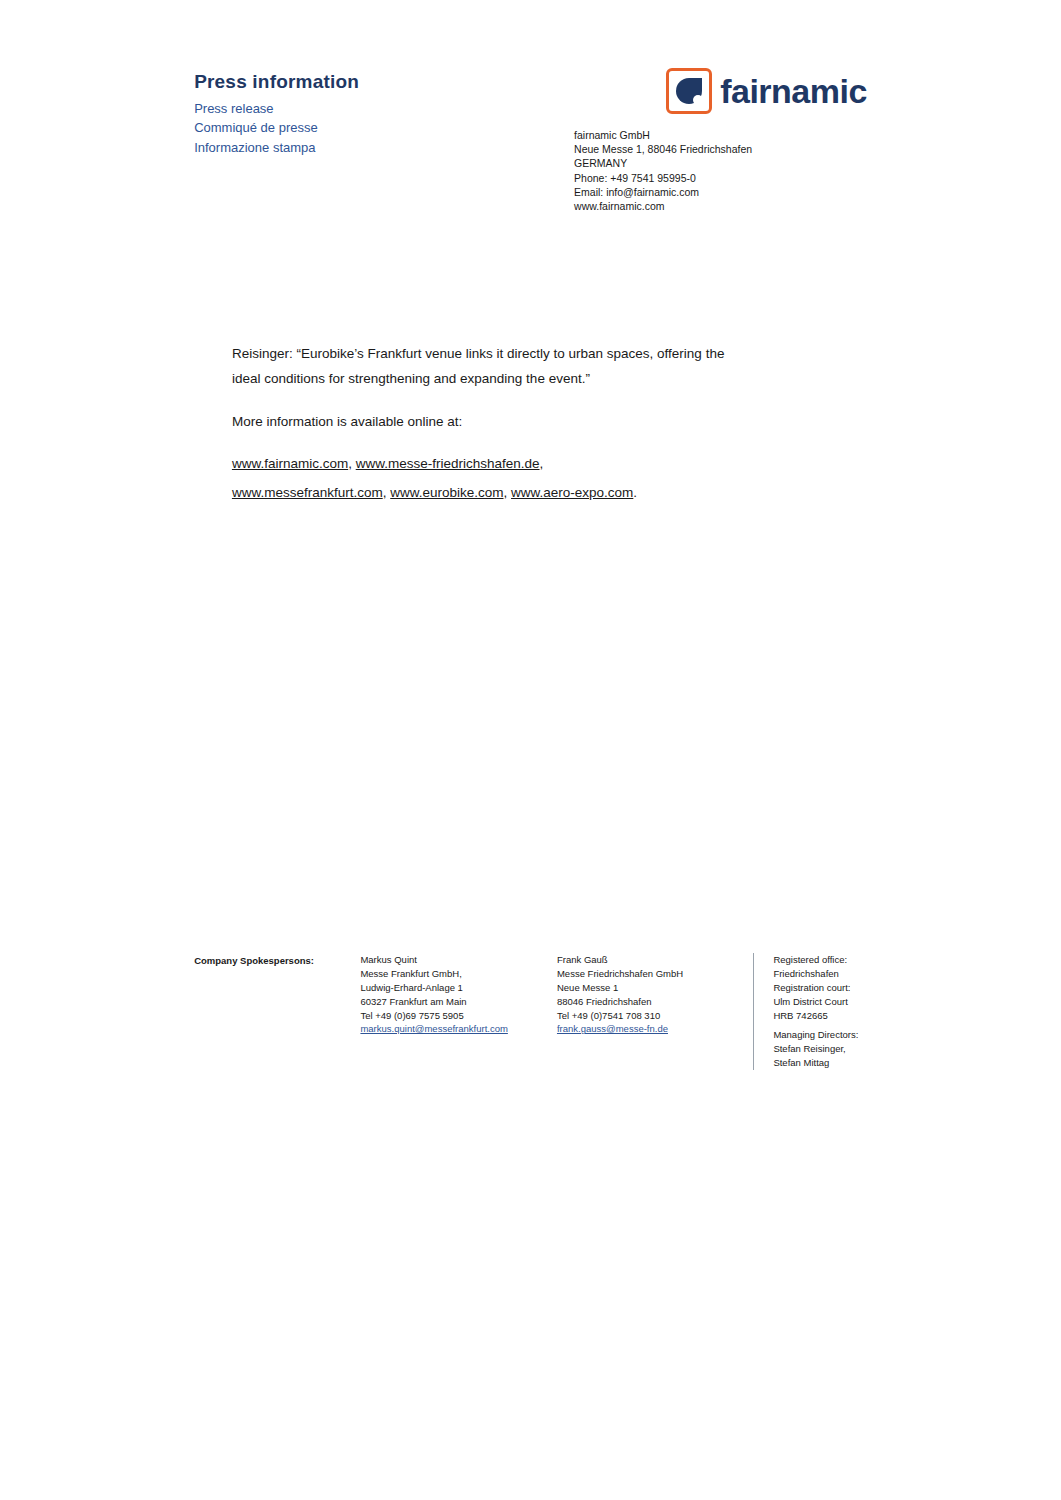Press information
Press release
Commiqué de presse
Informazione stampa
fairnamic
fairnamic GmbH
Neue Messe 1, 88046 Friedrichshafen
GERMANY
Phone: +49 7541 95995-0
Email: info@fairnamic.com
www.fairnamic.com
Reisinger: “Eurobike’s Frankfurt venue links it directly to urban spaces, offering the ideal conditions for strengthening and expanding the event.”
More information is available online at:
www.fairnamic.com, www.messe-friedrichshafen.de,
www.messefrankfurt.com, www.eurobike.com, www.aero-expo.com.
Company Spokespersons:
Markus Quint
Messe Frankfurt GmbH,
Ludwig-Erhard-Anlage 1
60327 Frankfurt am Main
Tel +49 (0)69 7575 5905
markus.quint@messefrankfurt.com
Frank Gauß
Messe Friedrichshafen GmbH
Neue Messe 1
88046 Friedrichshafen
Tel +49 (0)7541 708 310
frank.gauss@messe-fn.de
Registered office: Friedrichshafen
Registration court: Ulm District Court
HRB 742665
Managing Directors:
Stefan Reisinger, Stefan Mittag